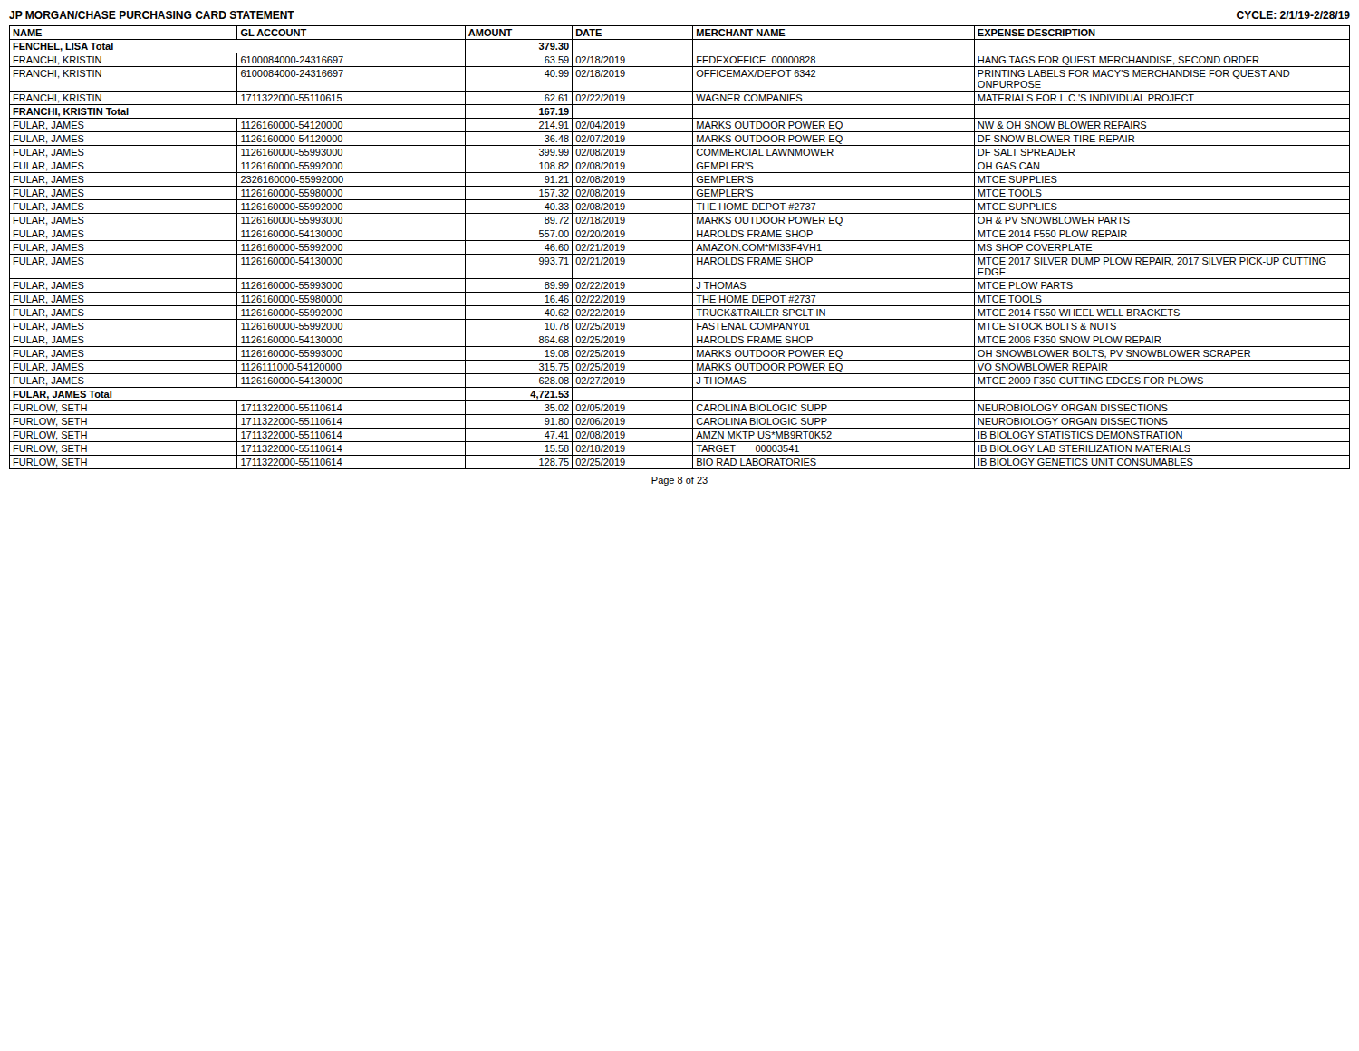JP MORGAN/CHASE PURCHASING CARD STATEMENT CYCLE: 2/1/19-2/28/19
| NAME | GL ACCOUNT | AMOUNT | DATE | MERCHANT NAME | EXPENSE DESCRIPTION |
| --- | --- | --- | --- | --- | --- |
| FENCHEL, LISA Total | 379.30 | | | |
| FRANCHI, KRISTIN | 6100084000-24316697 | 63.59 | 02/18/2019 | FEDEXOFFICE 00000828 | HANG TAGS FOR QUEST MERCHANDISE, SECOND ORDER |
| FRANCHI, KRISTIN | 6100084000-24316697 | 40.99 | 02/18/2019 | OFFICEMAX/DEPOT 6342 | PRINTING LABELS FOR MACY'S MERCHANDISE FOR QUEST AND ONPURPOSE |
| FRANCHI, KRISTIN | 1711322000-55110615 | 62.61 | 02/22/2019 | WAGNER COMPANIES | MATERIALS FOR L.C.'S INDIVIDUAL PROJECT |
| FRANCHI, KRISTIN Total | 167.19 | | | |
| FULAR, JAMES | 1126160000-54120000 | 214.91 | 02/04/2019 | MARKS OUTDOOR POWER EQ | NW & OH SNOW BLOWER REPAIRS |
| FULAR, JAMES | 1126160000-54120000 | 36.48 | 02/07/2019 | MARKS OUTDOOR POWER EQ | DF SNOW BLOWER TIRE REPAIR |
| FULAR, JAMES | 1126160000-55993000 | 399.99 | 02/08/2019 | COMMERCIAL LAWNMOWER | DF SALT SPREADER |
| FULAR, JAMES | 1126160000-55992000 | 108.82 | 02/08/2019 | GEMPLER'S | OH GAS CAN |
| FULAR, JAMES | 2326160000-55992000 | 91.21 | 02/08/2019 | GEMPLER'S | MTCE SUPPLIES |
| FULAR, JAMES | 1126160000-55980000 | 157.32 | 02/08/2019 | GEMPLER'S | MTCE TOOLS |
| FULAR, JAMES | 1126160000-55992000 | 40.33 | 02/08/2019 | THE HOME DEPOT #2737 | MTCE SUPPLIES |
| FULAR, JAMES | 1126160000-55993000 | 89.72 | 02/18/2019 | MARKS OUTDOOR POWER EQ | OH & PV SNOWBLOWER PARTS |
| FULAR, JAMES | 1126160000-54130000 | 557.00 | 02/20/2019 | HAROLDS FRAME SHOP | MTCE 2014 F550 PLOW REPAIR |
| FULAR, JAMES | 1126160000-55992000 | 46.60 | 02/21/2019 | AMAZON.COM*MI33F4VH1 | MS SHOP COVERPLATE |
| FULAR, JAMES | 1126160000-54130000 | 993.71 | 02/21/2019 | HAROLDS FRAME SHOP | MTCE 2017 SILVER DUMP PLOW REPAIR, 2017 SILVER PICK-UP CUTTING EDGE |
| FULAR, JAMES | 1126160000-55993000 | 89.99 | 02/22/2019 | J THOMAS | MTCE PLOW PARTS |
| FULAR, JAMES | 1126160000-55980000 | 16.46 | 02/22/2019 | THE HOME DEPOT #2737 | MTCE TOOLS |
| FULAR, JAMES | 1126160000-55992000 | 40.62 | 02/22/2019 | TRUCK&TRAILER SPCLT IN | MTCE 2014 F550 WHEEL WELL BRACKETS |
| FULAR, JAMES | 1126160000-55992000 | 10.78 | 02/25/2019 | FASTENAL COMPANY01 | MTCE STOCK BOLTS & NUTS |
| FULAR, JAMES | 1126160000-54130000 | 864.68 | 02/25/2019 | HAROLDS FRAME SHOP | MTCE 2006 F350 SNOW PLOW REPAIR |
| FULAR, JAMES | 1126160000-55993000 | 19.08 | 02/25/2019 | MARKS OUTDOOR POWER EQ | OH SNOWBLOWER BOLTS, PV SNOWBLOWER SCRAPER |
| FULAR, JAMES | 1126111000-54120000 | 315.75 | 02/25/2019 | MARKS OUTDOOR POWER EQ | VO SNOWBLOWER REPAIR |
| FULAR, JAMES | 1126160000-54130000 | 628.08 | 02/27/2019 | J THOMAS | MTCE 2009 F350 CUTTING EDGES FOR PLOWS |
| FULAR, JAMES Total | 4,721.53 | | | |
| FURLOW, SETH | 1711322000-55110614 | 35.02 | 02/05/2019 | CAROLINA BIOLOGIC SUPP | NEUROBIOLOGY ORGAN DISSECTIONS |
| FURLOW, SETH | 1711322000-55110614 | 91.80 | 02/06/2019 | CAROLINA BIOLOGIC SUPP | NEUROBIOLOGY ORGAN DISSECTIONS |
| FURLOW, SETH | 1711322000-55110614 | 47.41 | 02/08/2019 | AMZN MKTP US*MB9RT0K52 | IB BIOLOGY STATISTICS DEMONSTRATION |
| FURLOW, SETH | 1711322000-55110614 | 15.58 | 02/18/2019 | TARGET 00003541 | IB BIOLOGY LAB STERILIZATION MATERIALS |
| FURLOW, SETH | 1711322000-55110614 | 128.75 | 02/25/2019 | BIO RAD LABORATORIES | IB BIOLOGY GENETICS UNIT CONSUMABLES |
Page 8 of 23